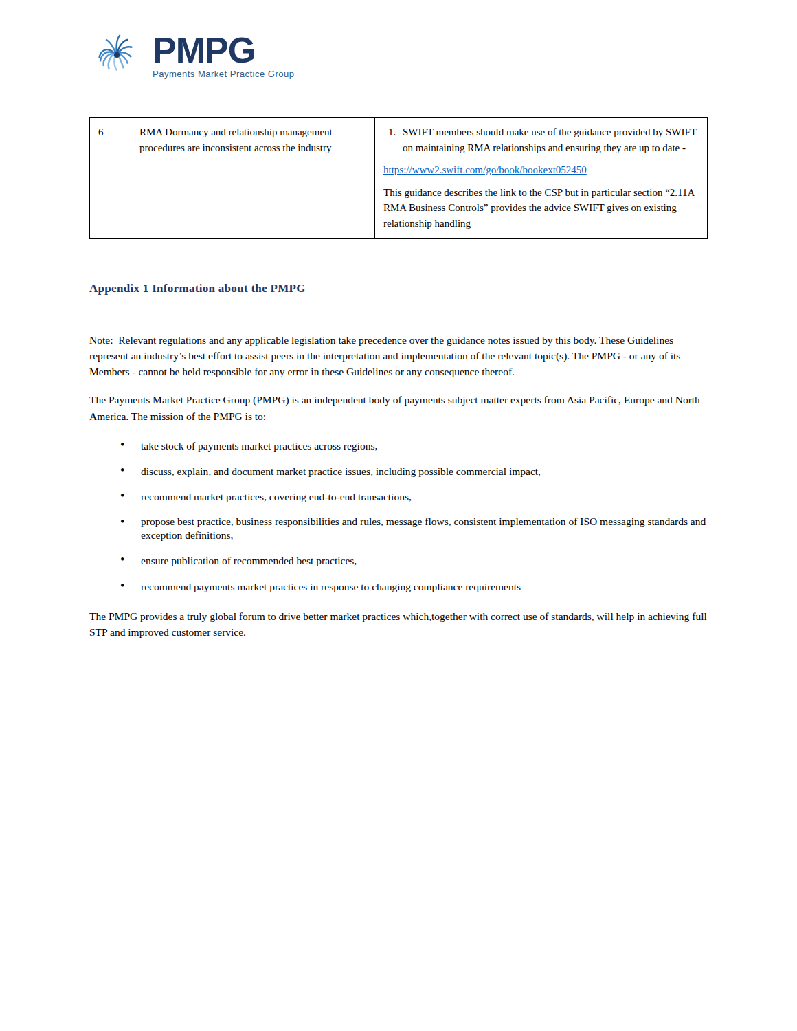PMPG Payments Market Practice Group
| 6 | RMA Dormancy and relationship management procedures are inconsistent across the industry | SWIFT members should make use of the guidance provided by SWIFT on maintaining RMA relationships and ensuring they are up to date - https://www2.swift.com/go/book/bookext052450 This guidance describes the link to the CSP but in particular section “2.11A RMA Business Controls” provides the advice SWIFT gives on existing relationship handling |
Appendix 1 Information about the PMPG
Note: Relevant regulations and any applicable legislation take precedence over the guidance notes issued by this body. These Guidelines represent an industry’s best effort to assist peers in the interpretation and implementation of the relevant topic(s). The PMPG - or any of its Members - cannot be held responsible for any error in these Guidelines or any consequence thereof.
The Payments Market Practice Group (PMPG) is an independent body of payments subject matter experts from Asia Pacific, Europe and North America. The mission of the PMPG is to:
take stock of payments market practices across regions,
discuss, explain, and document market practice issues, including possible commercial impact,
recommend market practices, covering end-to-end transactions,
propose best practice, business responsibilities and rules, message flows, consistent implementation of ISO messaging standards and exception definitions,
ensure publication of recommended best practices,
recommend payments market practices in response to changing compliance requirements
The PMPG provides a truly global forum to drive better market practices which,together with correct use of standards, will help in achieving full STP and improved customer service.